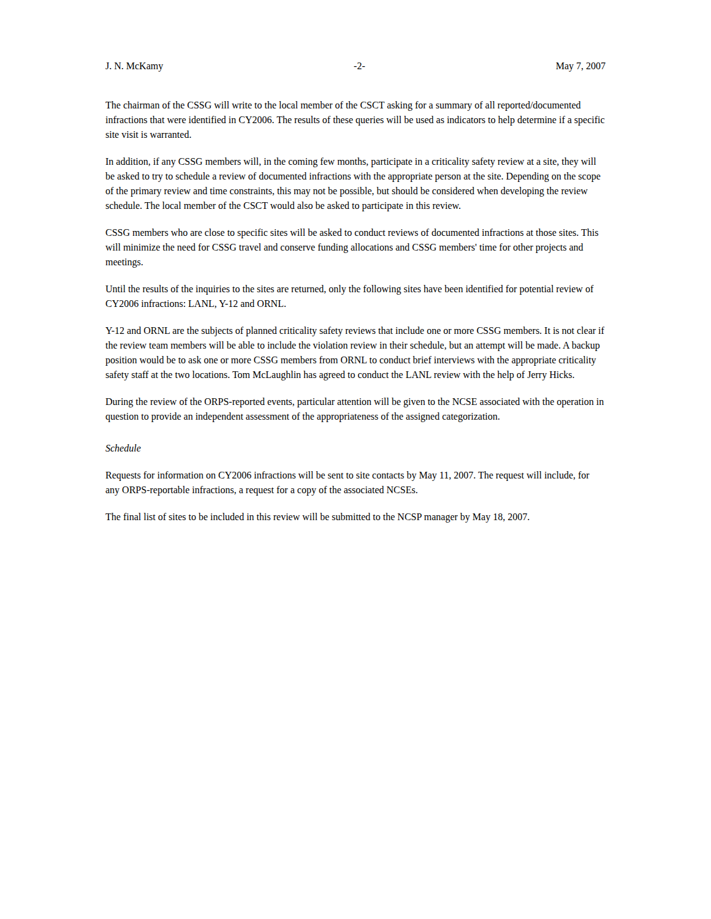J. N. McKamy
-2-
May 7, 2007
The chairman of the CSSG will write to the local member of the CSCT asking for a summary of all reported/documented infractions that were identified in CY2006. The results of these queries will be used as indicators to help determine if a specific site visit is warranted.
In addition, if any CSSG members will, in the coming few months, participate in a criticality safety review at a site, they will be asked to try to schedule a review of documented infractions with the appropriate person at the site. Depending on the scope of the primary review and time constraints, this may not be possible, but should be considered when developing the review schedule. The local member of the CSCT would also be asked to participate in this review.
CSSG members who are close to specific sites will be asked to conduct reviews of documented infractions at those sites. This will minimize the need for CSSG travel and conserve funding allocations and CSSG members' time for other projects and meetings.
Until the results of the inquiries to the sites are returned, only the following sites have been identified for potential review of CY2006 infractions: LANL, Y-12 and ORNL.
Y-12 and ORNL are the subjects of planned criticality safety reviews that include one or more CSSG members. It is not clear if the review team members will be able to include the violation review in their schedule, but an attempt will be made. A backup position would be to ask one or more CSSG members from ORNL to conduct brief interviews with the appropriate criticality safety staff at the two locations. Tom McLaughlin has agreed to conduct the LANL review with the help of Jerry Hicks.
During the review of the ORPS-reported events, particular attention will be given to the NCSE associated with the operation in question to provide an independent assessment of the appropriateness of the assigned categorization.
Schedule
Requests for information on CY2006 infractions will be sent to site contacts by May 11, 2007. The request will include, for any ORPS-reportable infractions, a request for a copy of the associated NCSEs.
The final list of sites to be included in this review will be submitted to the NCSP manager by May 18, 2007.